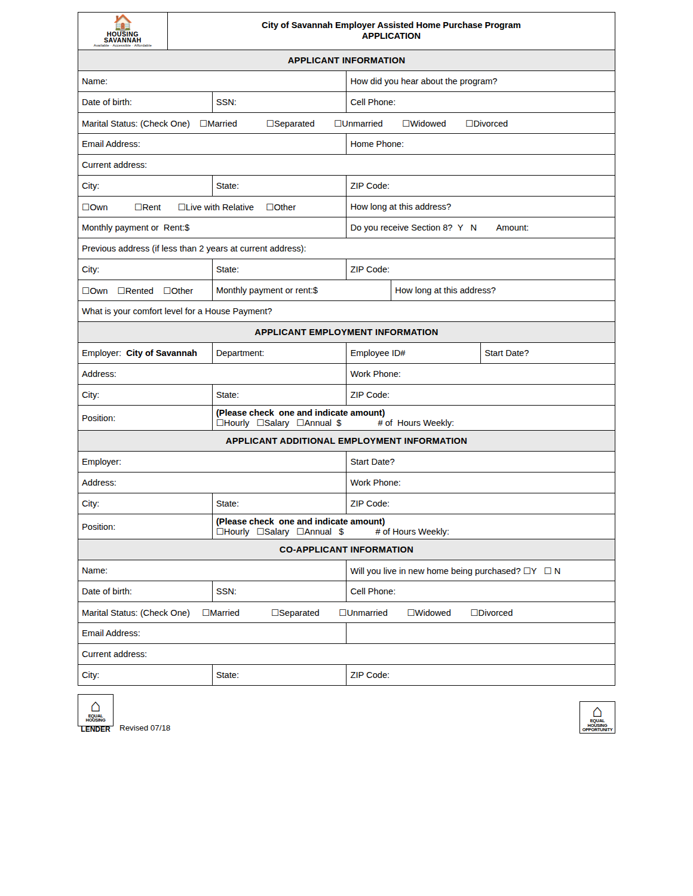| 🏠 HOUSING SAVANNAH Available · Accessible · Affordable | City of Savannah Employer Assisted Home Purchase Program APPLICATION |
| APPLICANT INFORMATION |
| Name: | How did you hear about the program? |
| Date of birth: | SSN: | Cell Phone: |
| Marital Status: (Check One) ☐ Married ☐ Separated ☐ Unmarried ☐ Widowed ☐ Divorced |
| Email Address: | Home Phone: |
| Current address: |
| City: | State: | ZIP Code: |
| ☐ Own ☐ Rent ☐ Live with Relative ☐ Other | How long at this address? |
| Monthly payment or Rent:$ | Do you receive Section 8? Y N Amount: |
| Previous address (if less than 2 years at current address): |
| City: | State: | ZIP Code: |
| ☐ Own ☐ Rented ☐ Other | Monthly payment or rent:$ | How long at this address? |
| What is your comfort level for a House Payment? |
| APPLICANT EMPLOYMENT INFORMATION |
| Employer: City of Savannah | Department: | Employee ID# | Start Date? |
| Address: | Work Phone: |
| City: | State: | ZIP Code: |
| Position: | (Please check one and indicate amount) ☐ Hourly ☐ Salary ☐ Annual $ # of Hours Weekly: |
| APPLICANT ADDITIONAL EMPLOYMENT INFORMATION |
| Employer: | Start Date? |
| Address: | Work Phone: |
| City: | State: | ZIP Code: |
| Position: | (Please check one and indicate amount) ☐ Hourly ☐ Salary ☐ Annual $ # of Hours Weekly: |
| CO-APPLICANT INFORMATION |
| Name: | Will you live in new home being purchased? ☐ Y ☐ N |
| Date of birth: | SSN: | Cell Phone: |
| Marital Status: (Check One) ☐ Married ☐ Separated ☐ Unmarried ☐ Widowed ☐ Divorced |
| Email Address: | |
| Current address: |
| City: | State: | ZIP Code: |
⌂
EQUAL HOUSING
LENDER
Revised 07/18
⌂
EQUAL HOUSING
OPPORTUNITY